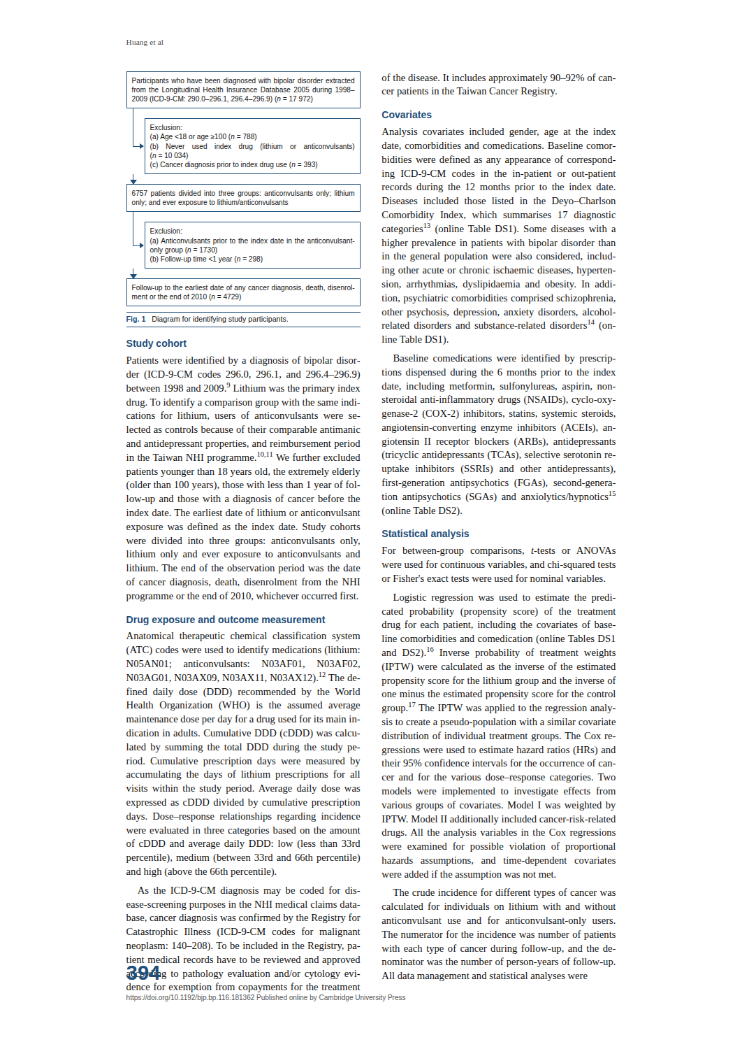Huang et al
Participants who have been diagnosed with bipolar disorder extracted from the Longitudinal Health Insurance Database 2005 during 1998–2009 (ICD-9-CM: 290.0–296.1, 296.4–296.9) (n = 17 972)
Exclusion:
(a) Age <18 or age ≥100 (n = 788)
(b) Never used index drug (lithium or anticonvulsants) (n = 10 034)
(c) Cancer diagnosis prior to index drug use (n = 393)
6757 patients divided into three groups: anticonvulsants only; lithium only; and ever exposure to lithium/anticonvulsants
Exclusion:
(a) Anticonvulsants prior to the index date in the anticonvulsant-only group (n = 1730)
(b) Follow-up time <1 year (n = 298)
Follow-up to the earliest date of any cancer diagnosis, death, disenrolment or the end of 2010 (n = 4729)
Fig. 1 Diagram for identifying study participants.
Study cohort
Patients were identified by a diagnosis of bipolar disorder (ICD-9-CM codes 296.0, 296.1, and 296.4–296.9) between 1998 and 2009.9 Lithium was the primary index drug. To identify a comparison group with the same indications for lithium, users of anticonvulsants were selected as controls because of their comparable antimanic and antidepressant properties, and reimbursement period in the Taiwan NHI programme.10,11 We further excluded patients younger than 18 years old, the extremely elderly (older than 100 years), those with less than 1 year of follow-up and those with a diagnosis of cancer before the index date. The earliest date of lithium or anticonvulsant exposure was defined as the index date. Study cohorts were divided into three groups: anticonvulsants only, lithium only and ever exposure to anticonvulsants and lithium. The end of the observation period was the date of cancer diagnosis, death, disenrolment from the NHI programme or the end of 2010, whichever occurred first.
Drug exposure and outcome measurement
Anatomical therapeutic chemical classification system (ATC) codes were used to identify medications (lithium: N05AN01; anticonvulsants: N03AF01, N03AF02, N03AG01, N03AX09, N03AX11, N03AX12).12 The defined daily dose (DDD) recommended by the World Health Organization (WHO) is the assumed average maintenance dose per day for a drug used for its main indication in adults. Cumulative DDD (cDDD) was calculated by summing the total DDD during the study period. Cumulative prescription days were measured by accumulating the days of lithium prescriptions for all visits within the study period. Average daily dose was expressed as cDDD divided by cumulative prescription days. Dose–response relationships regarding incidence were evaluated in three categories based on the amount of cDDD and average daily DDD: low (less than 33rd percentile), medium (between 33rd and 66th percentile) and high (above the 66th percentile).
As the ICD-9-CM diagnosis may be coded for disease-screening purposes in the NHI medical claims database, cancer diagnosis was confirmed by the Registry for Catastrophic Illness (ICD-9-CM codes for malignant neoplasm: 140–208). To be included in the Registry, patient medical records have to be reviewed and approved according to pathology evaluation and/or cytology evidence for exemption from copayments for the treatment of the disease. It includes approximately 90–92% of cancer patients in the Taiwan Cancer Registry.
Covariates
Analysis covariates included gender, age at the index date, comorbidities and comedications. Baseline comorbidities were defined as any appearance of corresponding ICD-9-CM codes in the in-patient or out-patient records during the 12 months prior to the index date. Diseases included those listed in the Deyo–Charlson Comorbidity Index, which summarises 17 diagnostic categories13 (online Table DS1). Some diseases with a higher prevalence in patients with bipolar disorder than in the general population were also considered, including other acute or chronic ischaemic diseases, hypertension, arrhythmias, dyslipidaemia and obesity. In addition, psychiatric comorbidities comprised schizophrenia, other psychosis, depression, anxiety disorders, alcohol-related disorders and substance-related disorders14 (online Table DS1).
Baseline comedications were identified by prescriptions dispensed during the 6 months prior to the index date, including metformin, sulfonylureas, aspirin, non-steroidal anti-inflammatory drugs (NSAIDs), cyclo-oxygenase-2 (COX-2) inhibitors, statins, systemic steroids, angiotensin-converting enzyme inhibitors (ACEIs), angiotensin II receptor blockers (ARBs), antidepressants (tricyclic antidepressants (TCAs), selective serotonin reuptake inhibitors (SSRIs) and other antidepressants), first-generation antipsychotics (FGAs), second-generation antipsychotics (SGAs) and anxiolytics/hypnotics15 (online Table DS2).
Statistical analysis
For between-group comparisons, t-tests or ANOVAs were used for continuous variables, and chi-squared tests or Fisher's exact tests were used for nominal variables.
Logistic regression was used to estimate the predicated probability (propensity score) of the treatment drug for each patient, including the covariates of baseline comorbidities and comedication (online Tables DS1 and DS2).16 Inverse probability of treatment weights (IPTW) were calculated as the inverse of the estimated propensity score for the lithium group and the inverse of one minus the estimated propensity score for the control group.17 The IPTW was applied to the regression analysis to create a pseudo-population with a similar covariate distribution of individual treatment groups. The Cox regressions were used to estimate hazard ratios (HRs) and their 95% confidence intervals for the occurrence of cancer and for the various dose–response categories. Two models were implemented to investigate effects from various groups of covariates. Model I was weighted by IPTW. Model II additionally included cancer-risk-related drugs. All the analysis variables in the Cox regressions were examined for possible violation of proportional hazards assumptions, and time-dependent covariates were added if the assumption was not met.
The crude incidence for different types of cancer was calculated for individuals on lithium with and without anticonvulsant use and for anticonvulsant-only users. The numerator for the incidence was number of patients with each type of cancer during follow-up, and the denominator was the number of person-years of follow-up. All data management and statistical analyses were
394
https://doi.org/10.1192/bjp.bp.116.181362 Published online by Cambridge University Press